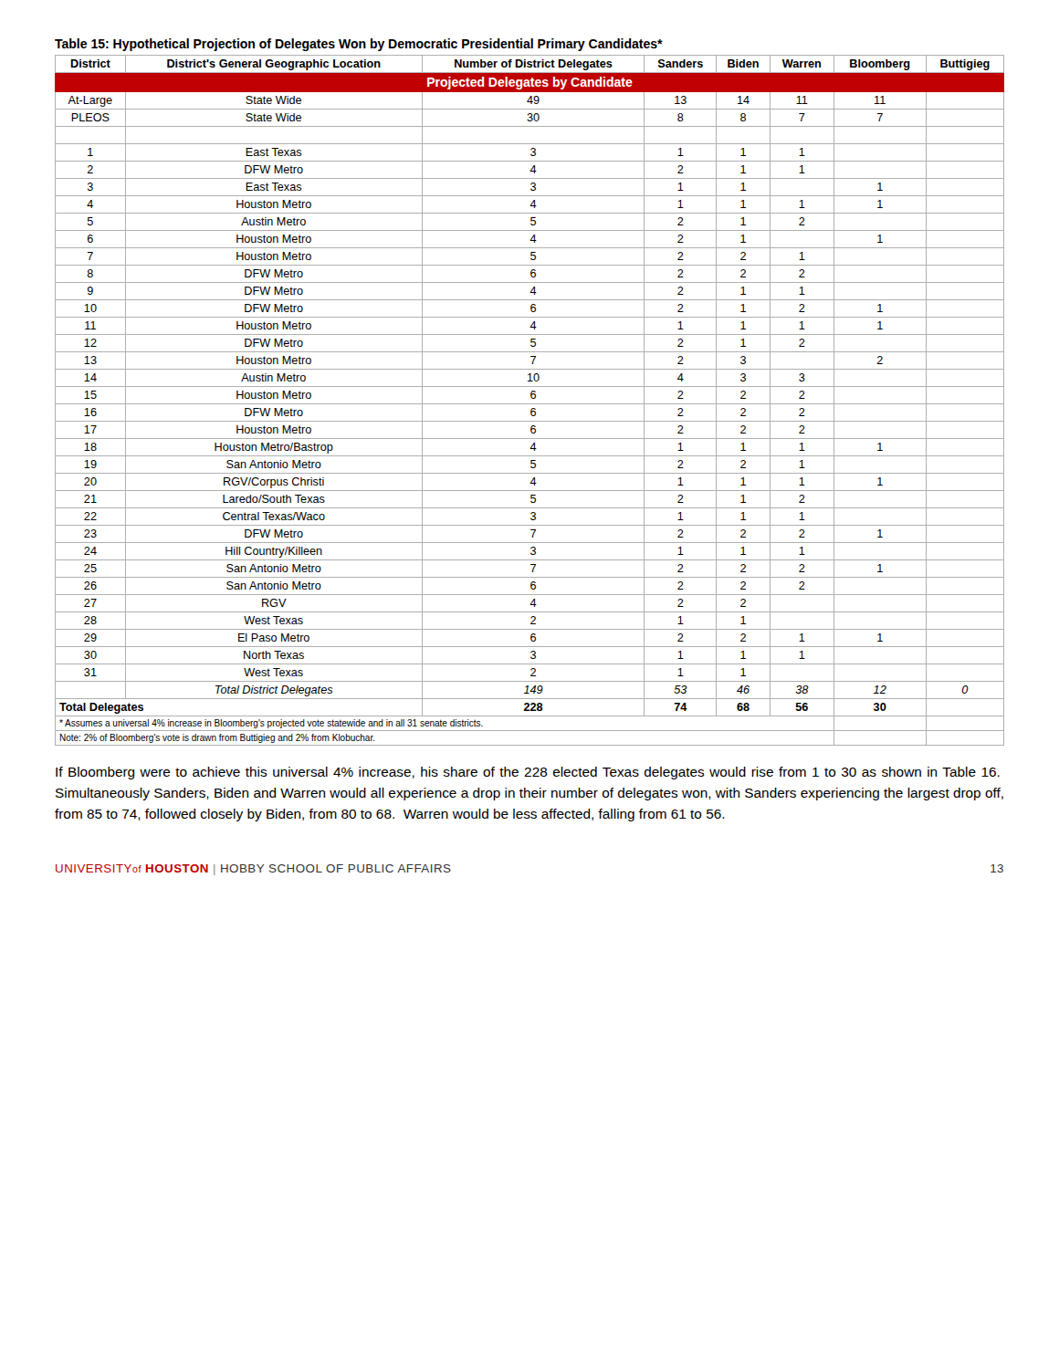Table 15: Hypothetical Projection of Delegates Won by Democratic Presidential Primary Candidates*
| Projected Delegates by Candidate |
| District | District's General Geographic Location | Number of District Delegates | Sanders | Biden | Warren | Bloomberg | Buttigieg |
| At-Large | State Wide | 49 | 13 | 14 | 11 | 11 | |
| PLEOS | State Wide | 30 | 8 | 8 | 7 | 7 | |
| 1 | East Texas | 3 | 1 | 1 | 1 | | |
| 2 | DFW Metro | 4 | 2 | 1 | 1 | | |
| 3 | East Texas | 3 | 1 | 1 | | 1 | |
| 4 | Houston Metro | 4 | 1 | 1 | 1 | 1 | |
| 5 | Austin Metro | 5 | 2 | 1 | 2 | | |
| 6 | Houston Metro | 4 | 2 | 1 | | 1 | |
| 7 | Houston Metro | 5 | 2 | 2 | 1 | | |
| 8 | DFW Metro | 6 | 2 | 2 | 2 | | |
| 9 | DFW Metro | 4 | 2 | 1 | 1 | | |
| 10 | DFW Metro | 6 | 2 | 1 | 2 | 1 | |
| 11 | Houston Metro | 4 | 1 | 1 | 1 | 1 | |
| 12 | DFW Metro | 5 | 2 | 1 | 2 | | |
| 13 | Houston Metro | 7 | 2 | 3 | | 2 | |
| 14 | Austin Metro | 10 | 4 | 3 | 3 | | |
| 15 | Houston Metro | 6 | 2 | 2 | 2 | | |
| 16 | DFW Metro | 6 | 2 | 2 | 2 | | |
| 17 | Houston Metro | 6 | 2 | 2 | 2 | | |
| 18 | Houston Metro/Bastrop | 4 | 1 | 1 | 1 | 1 | |
| 19 | San Antonio Metro | 5 | 2 | 2 | 1 | | |
| 20 | RGV/Corpus Christi | 4 | 1 | 1 | 1 | 1 | |
| 21 | Laredo/South Texas | 5 | 2 | 1 | 2 | | |
| 22 | Central Texas/Waco | 3 | 1 | 1 | 1 | | |
| 23 | DFW Metro | 7 | 2 | 2 | 2 | 1 | |
| 24 | Hill Country/Killeen | 3 | 1 | 1 | 1 | | |
| 25 | San Antonio Metro | 7 | 2 | 2 | 2 | 1 | |
| 26 | San Antonio Metro | 6 | 2 | 2 | 2 | | |
| 27 | RGV | 4 | 2 | 2 | | | |
| 28 | West Texas | 2 | 1 | 1 | | | |
| 29 | El Paso Metro | 6 | 2 | 2 | 1 | 1 | |
| 30 | North Texas | 3 | 1 | 1 | 1 | | |
| 31 | West Texas | 2 | 1 | 1 | | | |
| | Total District Delegates | 149 | 53 | 46 | 38 | 12 | 0 |
| Total Delegates | 228 | 74 | 68 | 56 | 30 | |
| * Assumes a universal 4% increase in Bloomberg's projected vote statewide and in all 31 senate districts. | | |
| Note: 2% of Bloomberg's vote is drawn from Buttigieg and 2% from Klobuchar. | | |
If Bloomberg were to achieve this universal 4% increase, his share of the 228 elected Texas delegates would rise from 1 to 30 as shown in Table 16. Simultaneously Sanders, Biden and Warren would all experience a drop in their number of delegates won, with Sanders experiencing the largest drop off, from 85 to 74, followed closely by Biden, from 80 to 68. Warren would be less affected, falling from 61 to 56.
UNIVERSITYof HOUSTON|HOBBY SCHOOL OF PUBLIC AFFAIRS
13